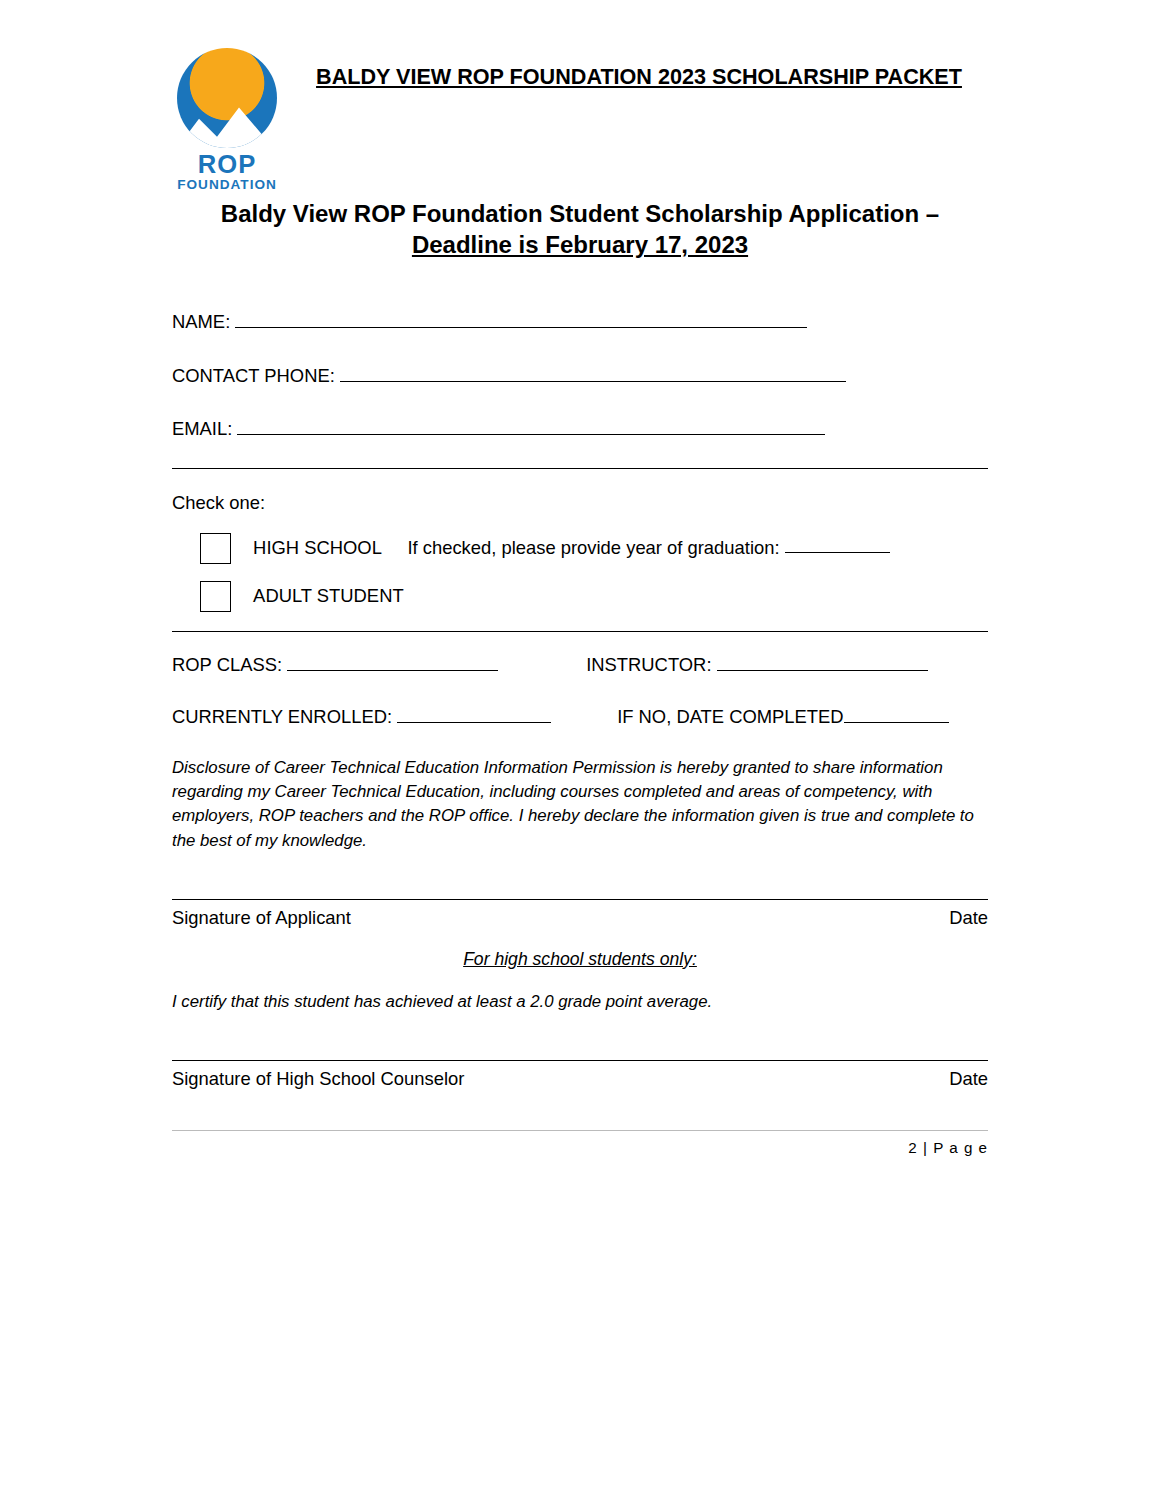ROP
FOUNDATION
BALDY VIEW ROP FOUNDATION 2023 SCHOLARSHIP PACKET
Baldy View ROP Foundation Student Scholarship Application –
Deadline is February 17, 2023
NAME:
CONTACT PHONE:
EMAIL:
Check one:
HIGH SCHOOL If checked, please provide year of graduation:
ADULT STUDENT
ROP CLASS:
INSTRUCTOR:
CURRENTLY ENROLLED:
IF NO, DATE COMPLETED
Disclosure of Career Technical Education Information Permission is hereby granted to share information regarding my Career Technical Education, including courses completed and areas of competency, with employers, ROP teachers and the ROP office. I hereby declare the information given is true and complete to the best of my knowledge.
Signature of Applicant Date
For high school students only:
I certify that this student has achieved at least a 2.0 grade point average.
Signature of High School Counselor Date
2 | P a g e